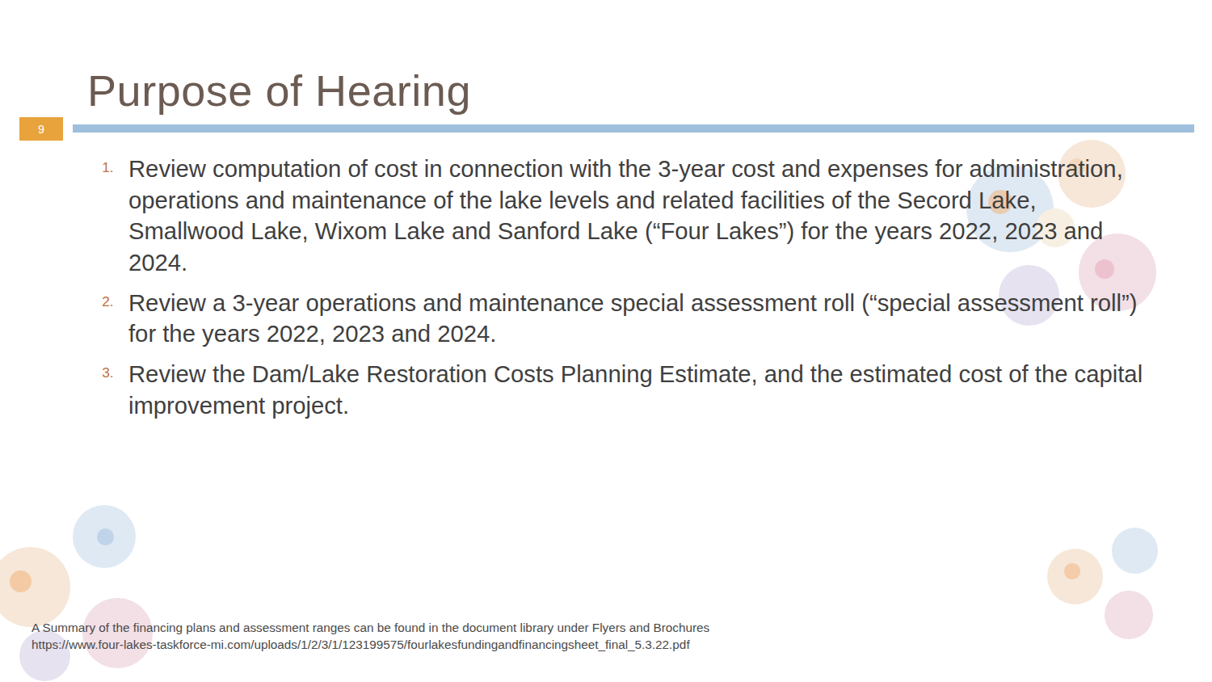Purpose of Hearing
9
Review computation of cost in connection with the 3-year cost and expenses for administration, operations and maintenance of the lake levels and related facilities of the Secord Lake, Smallwood Lake, Wixom Lake and Sanford Lake (“Four Lakes”) for the years 2022, 2023 and 2024.
Review a 3-year operations and maintenance special assessment roll (“special assessment roll”) for the years 2022, 2023 and 2024.
Review the Dam/Lake Restoration Costs Planning Estimate, and the estimated cost of the capital improvement project.
A Summary of the financing plans and assessment ranges can be found in the document library under Flyers and Brochures
https://www.four-lakes-taskforce-mi.com/uploads/1/2/3/1/123199575/fourlakesfundingandfinancingsheet_final_5.3.22.pdf